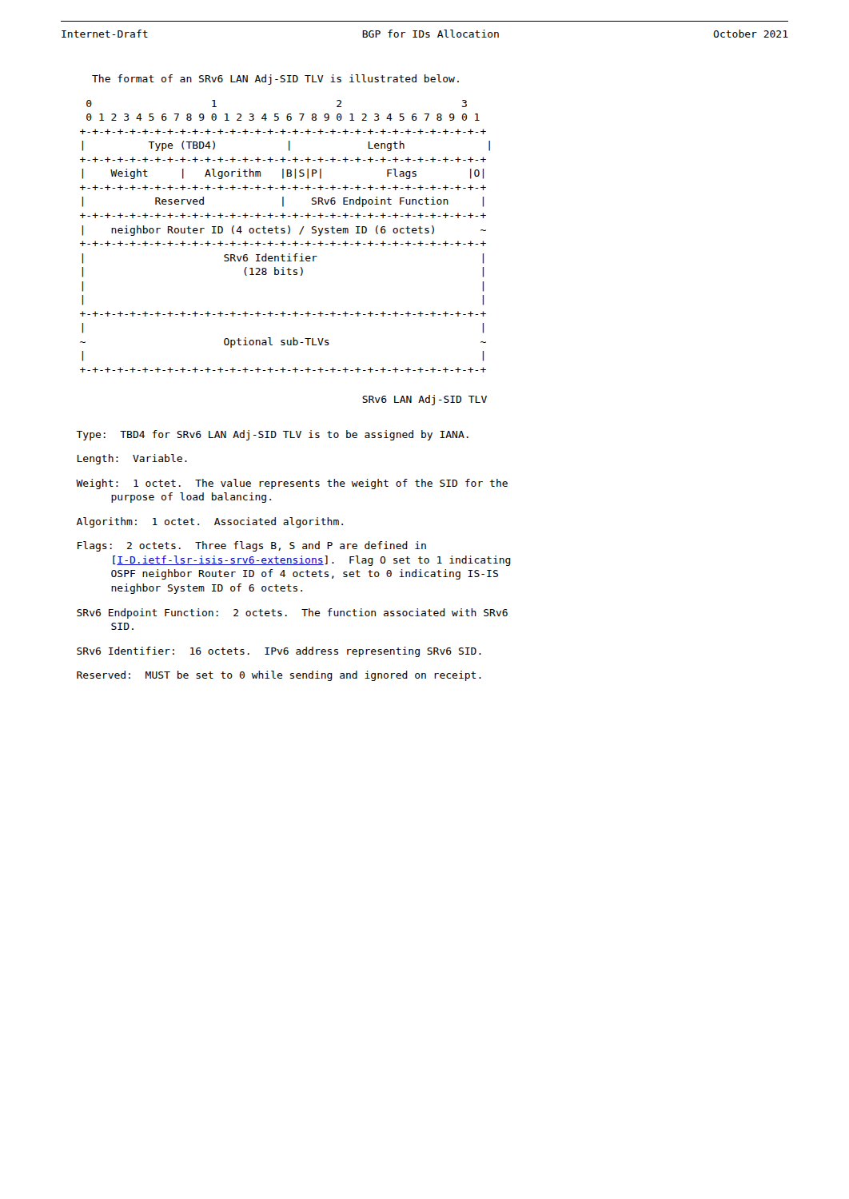Internet-Draft BGP for IDs Allocation October 2021
The format of an SRv6 LAN Adj-SID TLV is illustrated below.
    0                   1                   2                   3
    0 1 2 3 4 5 6 7 8 9 0 1 2 3 4 5 6 7 8 9 0 1 2 3 4 5 6 7 8 9 0 1
   +-+-+-+-+-+-+-+-+-+-+-+-+-+-+-+-+-+-+-+-+-+-+-+-+-+-+-+-+-+-+-+-+
   |          Type (TBD4)           |            Length             |
   +-+-+-+-+-+-+-+-+-+-+-+-+-+-+-+-+-+-+-+-+-+-+-+-+-+-+-+-+-+-+-+-+
   |    Weight     |   Algorithm   |B|S|P|          Flags        |O|
   +-+-+-+-+-+-+-+-+-+-+-+-+-+-+-+-+-+-+-+-+-+-+-+-+-+-+-+-+-+-+-+-+
   |           Reserved            |    SRv6 Endpoint Function     |
   +-+-+-+-+-+-+-+-+-+-+-+-+-+-+-+-+-+-+-+-+-+-+-+-+-+-+-+-+-+-+-+-+
   |    neighbor Router ID (4 octets) / System ID (6 octets)       ~
   +-+-+-+-+-+-+-+-+-+-+-+-+-+-+-+-+-+-+-+-+-+-+-+-+-+-+-+-+-+-+-+-+
   |                      SRv6 Identifier                          |
   |                         (128 bits)                            |
   |                                                               |
   |                                                               |
   +-+-+-+-+-+-+-+-+-+-+-+-+-+-+-+-+-+-+-+-+-+-+-+-+-+-+-+-+-+-+-+-+
   |                                                               |
   ~                      Optional sub-TLVs                        ~
   |                                                               |
   +-+-+-+-+-+-+-+-+-+-+-+-+-+-+-+-+-+-+-+-+-+-+-+-+-+-+-+-+-+-+-+-+
SRv6 LAN Adj-SID TLV
Type: TBD4 for SRv6 LAN Adj-SID TLV is to be assigned by IANA.
Length: Variable.
Weight: 1 octet. The value represents the weight of the SID for the purpose of load balancing.
Algorithm: 1 octet. Associated algorithm.
Flags: 2 octets. Three flags B, S and P are defined in [I-D.ietf-lsr-isis-srv6-extensions]. Flag O set to 1 indicating OSPF neighbor Router ID of 4 octets, set to 0 indicating IS-IS neighbor System ID of 6 octets.
SRv6 Endpoint Function: 2 octets. The function associated with SRv6 SID.
SRv6 Identifier: 16 octets. IPv6 address representing SRv6 SID.
Reserved: MUST be set to 0 while sending and ignored on receipt.